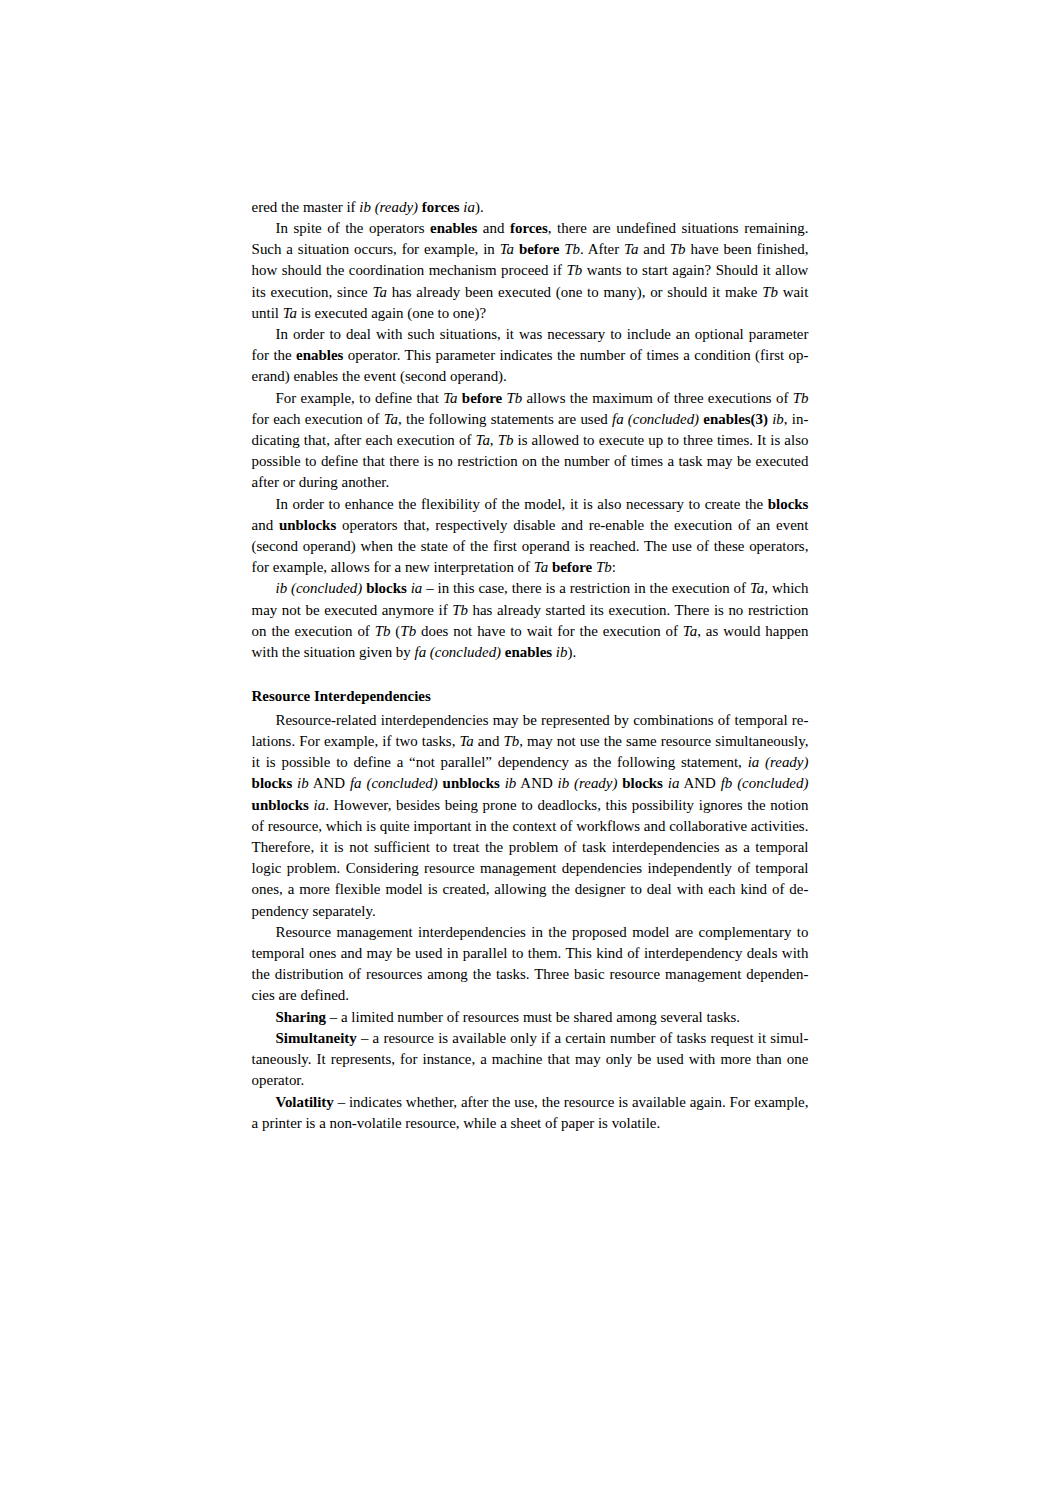ered the master if ib (ready) forces ia).
In spite of the operators enables and forces, there are undefined situations remaining. Such a situation occurs, for example, in Ta before Tb. After Ta and Tb have been finished, how should the coordination mechanism proceed if Tb wants to start again? Should it allow its execution, since Ta has already been executed (one to many), or should it make Tb wait until Ta is executed again (one to one)?
In order to deal with such situations, it was necessary to include an optional parameter for the enables operator. This parameter indicates the number of times a condition (first operand) enables the event (second operand).
For example, to define that Ta before Tb allows the maximum of three executions of Tb for each execution of Ta, the following statements are used fa (concluded) enables(3) ib, indicating that, after each execution of Ta, Tb is allowed to execute up to three times. It is also possible to define that there is no restriction on the number of times a task may be executed after or during another.
In order to enhance the flexibility of the model, it is also necessary to create the blocks and unblocks operators that, respectively disable and re-enable the execution of an event (second operand) when the state of the first operand is reached. The use of these operators, for example, allows for a new interpretation of Ta before Tb:
ib (concluded) blocks ia – in this case, there is a restriction in the execution of Ta, which may not be executed anymore if Tb has already started its execution. There is no restriction on the execution of Tb (Tb does not have to wait for the execution of Ta, as would happen with the situation given by fa (concluded) enables ib).
Resource Interdependencies
Resource-related interdependencies may be represented by combinations of temporal relations. For example, if two tasks, Ta and Tb, may not use the same resource simultaneously, it is possible to define a “not parallel” dependency as the following statement, ia (ready) blocks ib AND fa (concluded) unblocks ib AND ib (ready) blocks ia AND fb (concluded) unblocks ia. However, besides being prone to deadlocks, this possibility ignores the notion of resource, which is quite important in the context of workflows and collaborative activities. Therefore, it is not sufficient to treat the problem of task interdependencies as a temporal logic problem. Considering resource management dependencies independently of temporal ones, a more flexible model is created, allowing the designer to deal with each kind of dependency separately.
Resource management interdependencies in the proposed model are complementary to temporal ones and may be used in parallel to them. This kind of interdependency deals with the distribution of resources among the tasks. Three basic resource management dependencies are defined.
Sharing – a limited number of resources must be shared among several tasks.
Simultaneity – a resource is available only if a certain number of tasks request it simultaneously. It represents, for instance, a machine that may only be used with more than one operator.
Volatility – indicates whether, after the use, the resource is available again. For example, a printer is a non-volatile resource, while a sheet of paper is volatile.